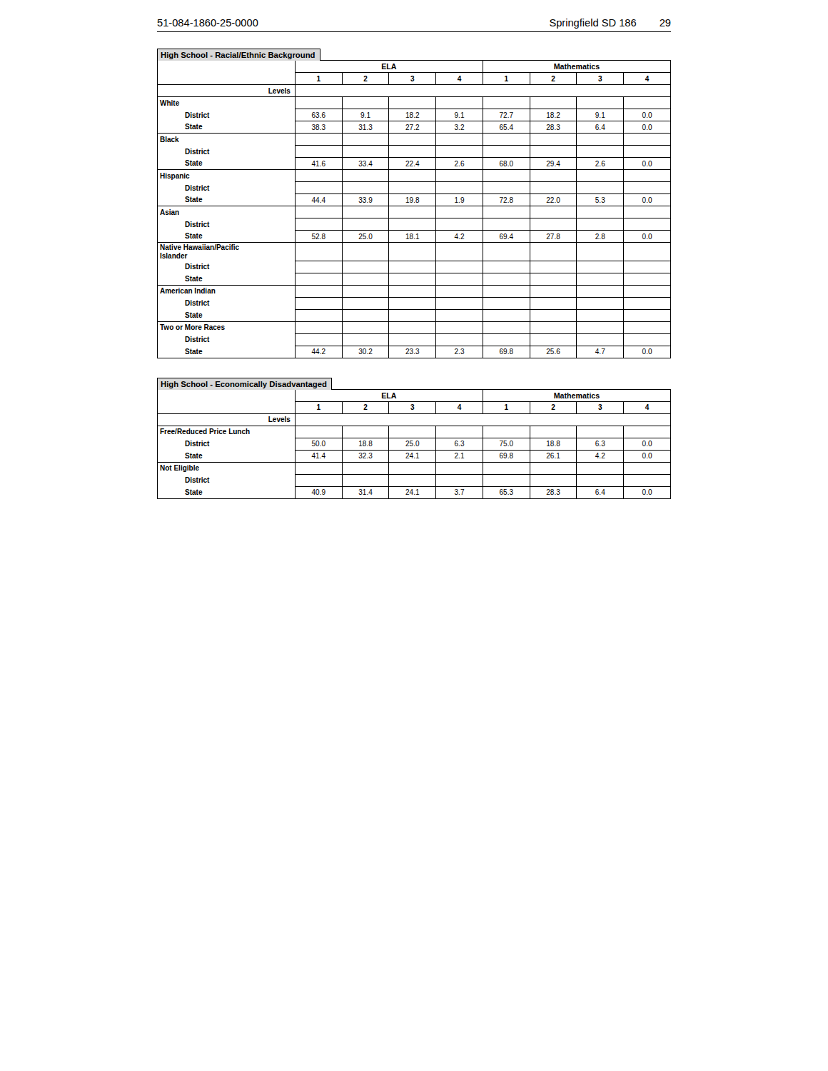51-084-1860-25-0000
Springfield SD 186 29
High School - Racial/Ethnic Background
| | ELA | Mathematics |
| --- | --- | --- |
| 1 | 2 | 3 | 4 | 1 | 2 | 3 | 4 |
| Levels | | | | | | | | |
| White | | | | | | | | |
| District | 63.6 | 9.1 | 18.2 | 9.1 | 72.7 | 18.2 | 9.1 | 0.0 |
| State | 38.3 | 31.3 | 27.2 | 3.2 | 65.4 | 28.3 | 6.4 | 0.0 |
| Black | | | | | | | | |
| District | | | | | | | | |
| State | 41.6 | 33.4 | 22.4 | 2.6 | 68.0 | 29.4 | 2.6 | 0.0 |
| Hispanic | | | | | | | | |
| District | | | | | | | | |
| State | 44.4 | 33.9 | 19.8 | 1.9 | 72.8 | 22.0 | 5.3 | 0.0 |
| Asian | | | | | | | | |
| District | | | | | | | | |
| State | 52.8 | 25.0 | 18.1 | 4.2 | 69.4 | 27.8 | 2.8 | 0.0 |
| Native Hawaiian/Pacific Islander | | | | | | | | |
| District | | | | | | | | |
| State | | | | | | | | |
| American Indian | | | | | | | | |
| District | | | | | | | | |
| State | | | | | | | | |
| Two or More Races | | | | | | | | |
| District | | | | | | | | |
| State | 44.2 | 30.2 | 23.3 | 2.3 | 69.8 | 25.6 | 4.7 | 0.0 |
High School - Economically Disadvantaged
| | ELA | Mathematics |
| --- | --- | --- |
| 1 | 2 | 3 | 4 | 1 | 2 | 3 | 4 |
| Levels | | | | | | | | |
| Free/Reduced Price Lunch | | | | | | | | |
| District | 50.0 | 18.8 | 25.0 | 6.3 | 75.0 | 18.8 | 6.3 | 0.0 |
| State | 41.4 | 32.3 | 24.1 | 2.1 | 69.8 | 26.1 | 4.2 | 0.0 |
| Not Eligible | | | | | | | | |
| District | | | | | | | | |
| State | 40.9 | 31.4 | 24.1 | 3.7 | 65.3 | 28.3 | 6.4 | 0.0 |